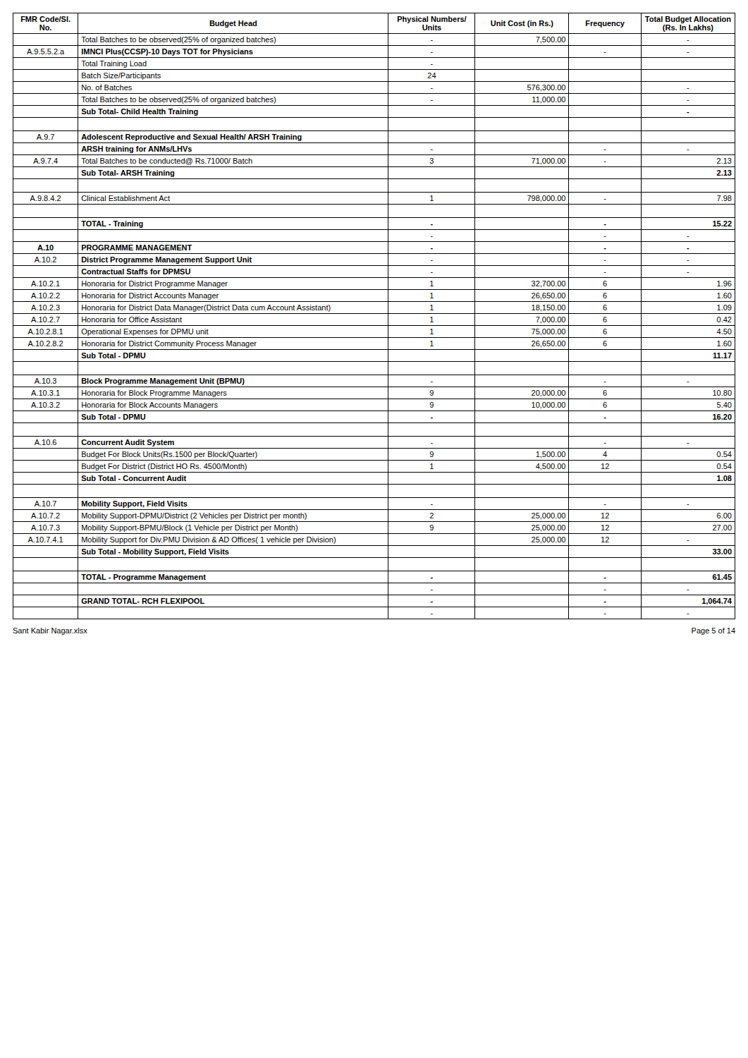| FMR Code/Sl. No. | Budget Head | Physical Numbers/ Units | Unit Cost (in Rs.) | Frequency | Total Budget Allocation (Rs. In Lakhs) |
| --- | --- | --- | --- | --- | --- |
| | Total Batches to be observed(25% of organized batches) | - | 7,500.00 | | - |
| A.9.5.5.2.a | IMNCI Plus(CCSP)-10 Days TOT for Physicians | - | | - | - |
| | Total Training Load | - | | | |
| | Batch Size/Participants | 24 | | | |
| | No. of Batches | - | 576,300.00 | | - |
| | Total Batches to be observed(25% of organized batches) | - | 11,000.00 | | - |
| | Sub Total- Child Health Training | | | | - |
| A.9.7 | Adolescent Reproductive and Sexual Health/ ARSH Training | | | | |
| | ARSH training for ANMs/LHVs | - | | - | - |
| A.9.7.4 | Total Batches to be conducted@ Rs.71000/ Batch | 3 | 71,000.00 | - | 2.13 |
| | Sub Total- ARSH Training | | | | 2.13 |
| A.9.8.4.2 | Clinical Establishment Act | 1 | 798,000.00 | - | 7.98 |
| | TOTAL - Training | - | | - | 15.22 |
| | | - | | - | - |
| A.10 | PROGRAMME MANAGEMENT | - | | - | - |
| A.10.2 | District Programme Management Support Unit | - | | - | - |
| | Contractual Staffs for DPMSU | - | | - | - |
| A.10.2.1 | Honoraria for District Programme Manager | 1 | 32,700.00 | 6 | 1.96 |
| A.10.2.2 | Honoraria for District Accounts Manager | 1 | 26,650.00 | 6 | 1.60 |
| A.10.2.3 | Honoraria for District Data Manager(District Data cum Account Assistant) | 1 | 18,150.00 | 6 | 1.09 |
| A.10.2.7 | Honoraria for Office Assistant | 1 | 7,000.00 | 6 | 0.42 |
| A.10.2.8.1 | Operational Expenses for DPMU unit | 1 | 75,000.00 | 6 | 4.50 |
| A.10.2.8.2 | Honoraria for District Community Process Manager | 1 | 26,650.00 | 6 | 1.60 |
| | Sub Total - DPMU | | | | 11.17 |
| A.10.3 | Block Programme Management Unit (BPMU) | - | | - | - |
| A.10.3.1 | Honoraria for Block Programme Managers | 9 | 20,000.00 | 6 | 10.80 |
| A.10.3.2 | Honoraria for Block Accounts Managers | 9 | 10,000.00 | 6 | 5.40 |
| | Sub Total - DPMU | - | | - | 16.20 |
| A.10.6 | Concurrent Audit System | - | | - | - |
| | Budget For Block Units(Rs.1500 per Block/Quarter) | 9 | 1,500.00 | 4 | 0.54 |
| | Budget For District (District HO Rs. 4500/Month) | 1 | 4,500.00 | 12 | 0.54 |
| | Sub Total - Concurrent Audit | | | | 1.08 |
| A.10.7 | Mobility Support, Field Visits | - | | - | - |
| A.10.7.2 | Mobility Support-DPMU/District (2 Vehicles per District per month) | 2 | 25,000.00 | 12 | 6.00 |
| A.10.7.3 | Mobility Support-BPMU/Block (1 Vehicle per District per Month) | 9 | 25,000.00 | 12 | 27.00 |
| A.10.7.4.1 | Mobility Support for Div.PMU Division & AD Offices( 1 vehicle per Division) | | 25,000.00 | 12 | - |
| | Sub Total - Mobility Support, Field Visits | | | | 33.00 |
| | TOTAL - Programme Management | - | | - | 61.45 |
| | | - | | - | - |
| | GRAND TOTAL- RCH FLEXIPOOL | - | | - | 1,064.74 |
| | | - | | - | - |
Sant Kabir Nagar.xlsx Page 5 of 14